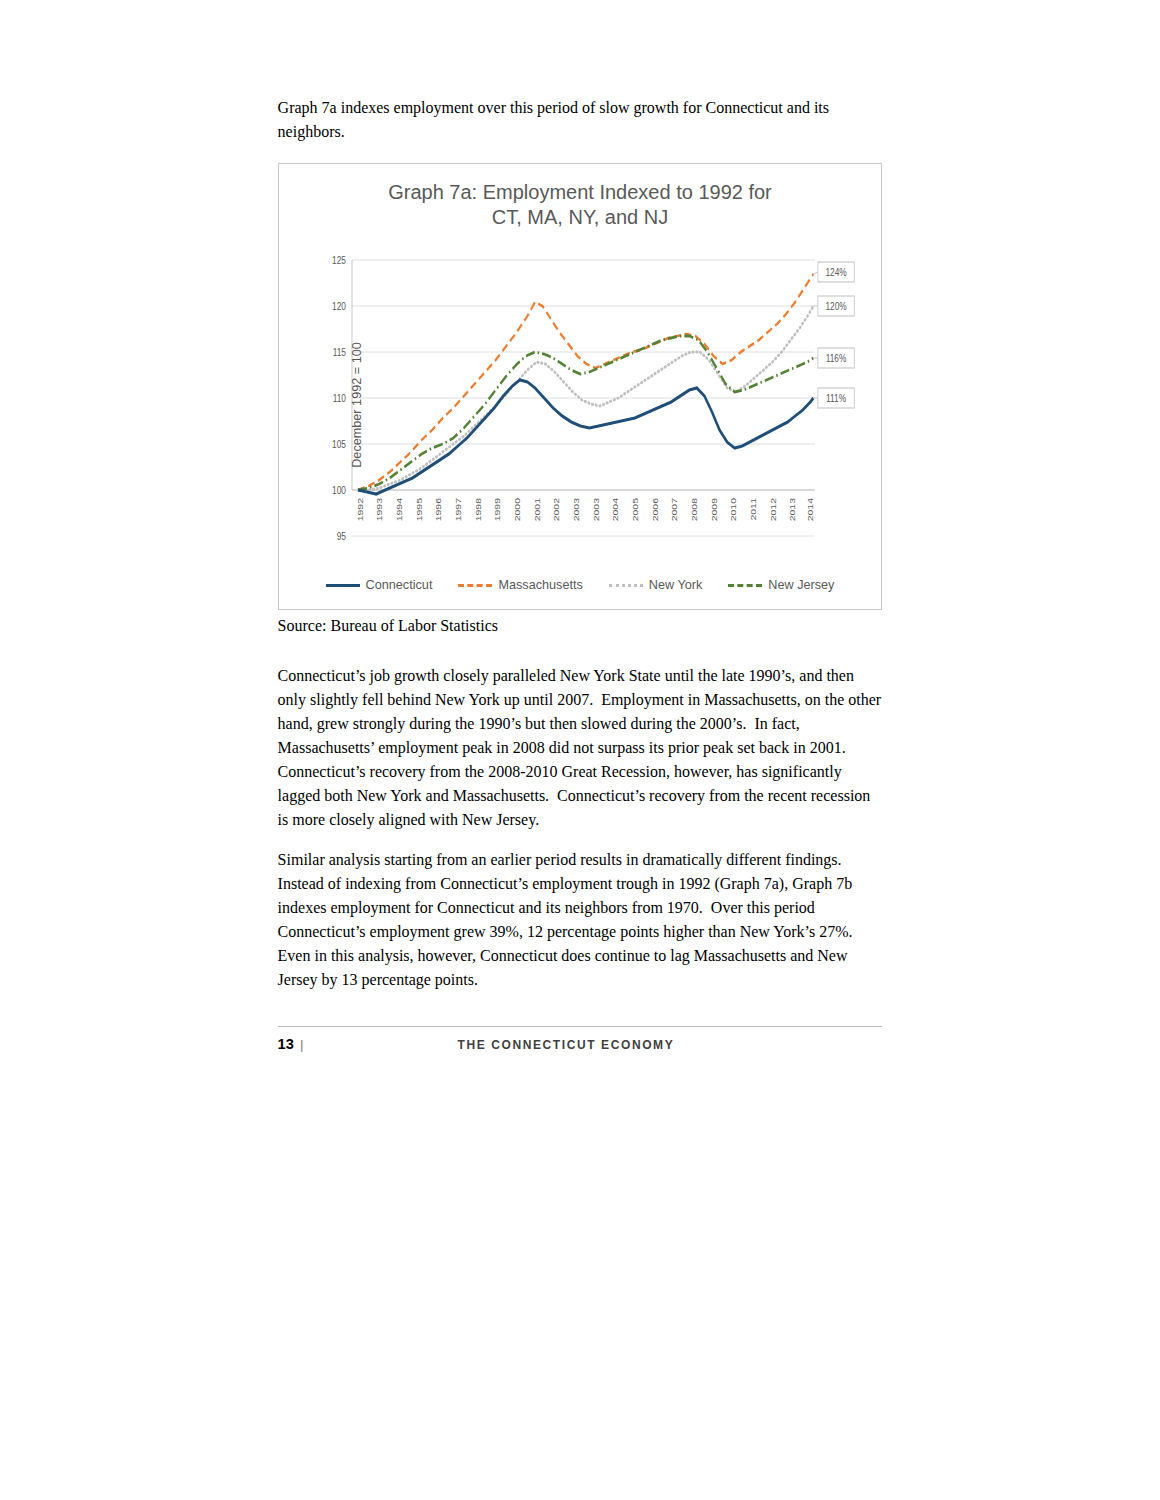Graph 7a indexes employment over this period of slow growth for Connecticut and its neighbors.
Graph 7a: Employment Indexed to 1992 for
CT, MA, NY, and NJ
December 1992 = 100
125 120 115 110 105 100 95 1992 1993 1994 1995 1996 1997 1998 1999 2000 2001 2002 2003 2003 2004 2005 2006 2007 2008 2009 2010 2011 2012 2013 2014 124% 120% 116% 111%
Connecticut Massachusetts New York New Jersey
Source: Bureau of Labor Statistics
Connecticut’s job growth closely paralleled New York State until the late 1990’s, and then only slightly fell behind New York up until 2007. Employment in Massachusetts, on the other hand, grew strongly during the 1990’s but then slowed during the 2000’s. In fact, Massachusetts’ employment peak in 2008 did not surpass its prior peak set back in 2001. Connecticut’s recovery from the 2008-2010 Great Recession, however, has significantly lagged both New York and Massachusetts. Connecticut’s recovery from the recent recession is more closely aligned with New Jersey.
Similar analysis starting from an earlier period results in dramatically different findings. Instead of indexing from Connecticut’s employment trough in 1992 (Graph 7a), Graph 7b indexes employment for Connecticut and its neighbors from 1970. Over this period Connecticut’s employment grew 39%, 12 percentage points higher than New York’s 27%. Even in this analysis, however, Connecticut does continue to lag Massachusetts and New Jersey by 13 percentage points.
13| THE CONNECTICUT ECONOMY